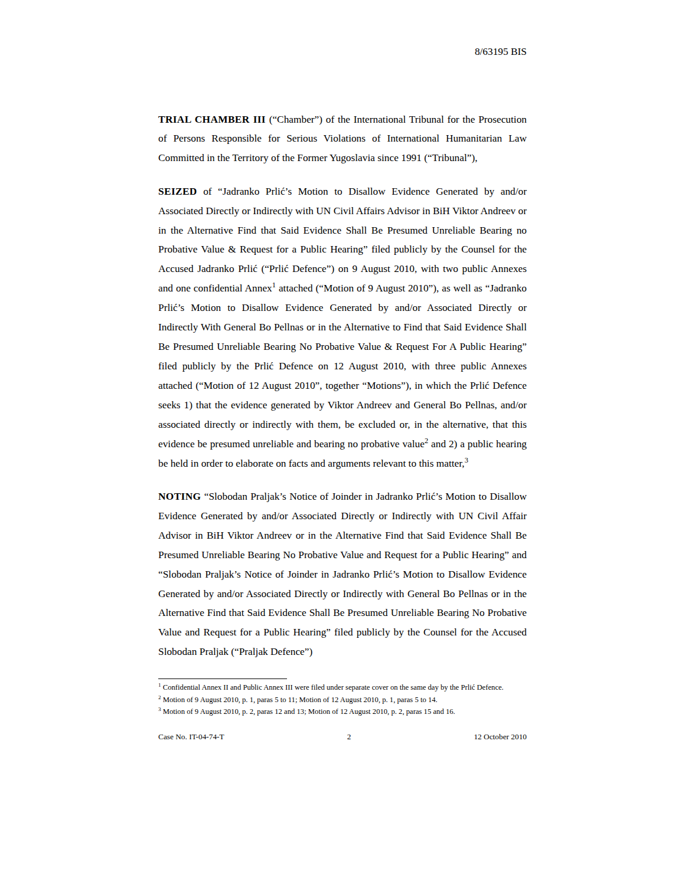8/63195 BIS
TRIAL CHAMBER III (“Chamber”) of the International Tribunal for the Prosecution of Persons Responsible for Serious Violations of International Humanitarian Law Committed in the Territory of the Former Yugoslavia since 1991 (“Tribunal”),
SEIZED of “Jadranko Prlić’s Motion to Disallow Evidence Generated by and/or Associated Directly or Indirectly with UN Civil Affairs Advisor in BiH Viktor Andreev or in the Alternative Find that Said Evidence Shall Be Presumed Unreliable Bearing no Probative Value & Request for a Public Hearing” filed publicly by the Counsel for the Accused Jadranko Prlić (“Prlić Defence”) on 9 August 2010, with two public Annexes and one confidential Annex1 attached (“Motion of 9 August 2010”), as well as “Jadranko Prlić’s Motion to Disallow Evidence Generated by and/or Associated Directly or Indirectly With General Bo Pellnas or in the Alternative to Find that Said Evidence Shall Be Presumed Unreliable Bearing No Probative Value & Request For A Public Hearing” filed publicly by the Prlić Defence on 12 August 2010, with three public Annexes attached (“Motion of 12 August 2010”, together “Motions”), in which the Prlić Defence seeks 1) that the evidence generated by Viktor Andreev and General Bo Pellnas, and/or associated directly or indirectly with them, be excluded or, in the alternative, that this evidence be presumed unreliable and bearing no probative value2 and 2) a public hearing be held in order to elaborate on facts and arguments relevant to this matter,3
NOTING “Slobodan Praljak’s Notice of Joinder in Jadranko Prlić’s Motion to Disallow Evidence Generated by and/or Associated Directly or Indirectly with UN Civil Affair Advisor in BiH Viktor Andreev or in the Alternative Find that Said Evidence Shall Be Presumed Unreliable Bearing No Probative Value and Request for a Public Hearing” and “Slobodan Praljak’s Notice of Joinder in Jadranko Prlić’s Motion to Disallow Evidence Generated by and/or Associated Directly or Indirectly with General Bo Pellnas or in the Alternative Find that Said Evidence Shall Be Presumed Unreliable Bearing No Probative Value and Request for a Public Hearing” filed publicly by the Counsel for the Accused Slobodan Praljak (“Praljak Defence”)
1 Confidential Annex II and Public Annex III were filed under separate cover on the same day by the Prlić Defence.
2 Motion of 9 August 2010, p. 1, paras 5 to 11; Motion of 12 August 2010, p. 1, paras 5 to 14.
3 Motion of 9 August 2010, p. 2, paras 12 and 13; Motion of 12 August 2010, p. 2, paras 15 and 16.
Case No. IT-04-74-T
2
12 October 2010